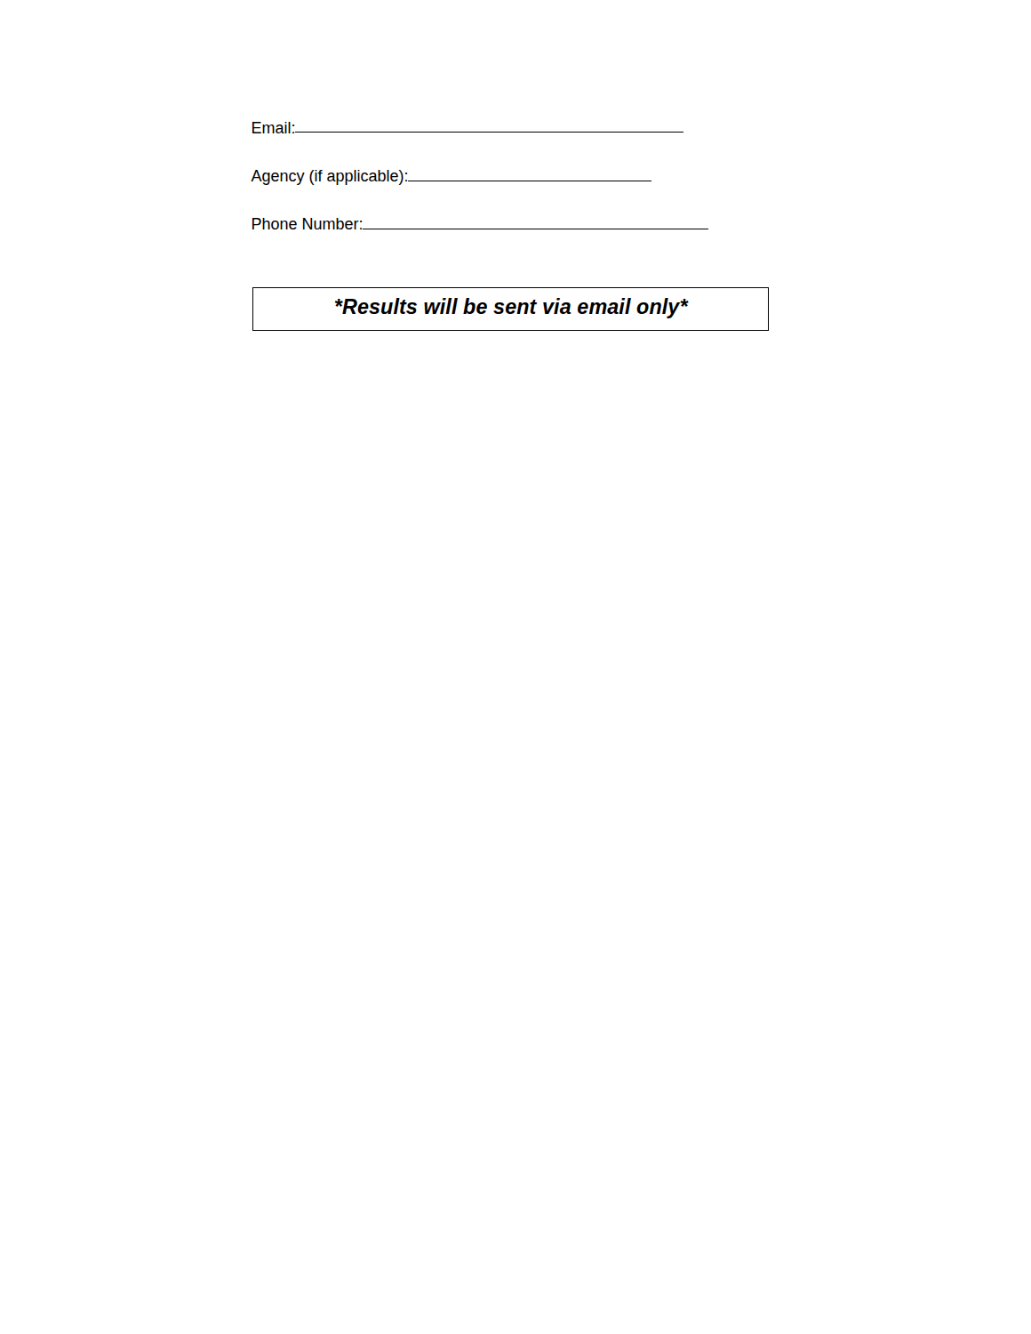Email:
Agency (if applicable):
Phone Number:
*Results will be sent via email only*